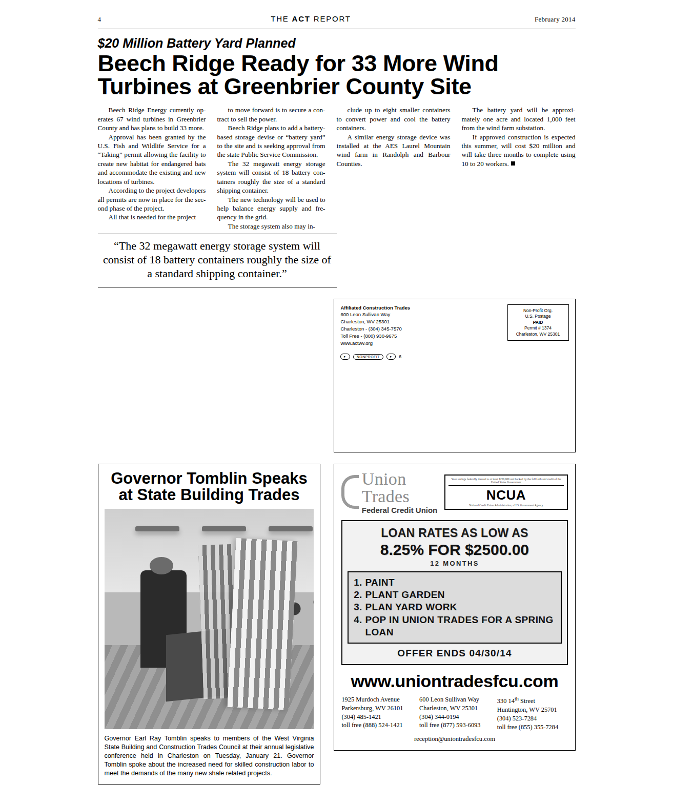4
The ACT Report
February 2014
$20 Million Battery Yard Planned
Beech Ridge Ready for 33 More Wind Turbines at Greenbrier County Site
Beech Ridge Energy currently operates 67 wind turbines in Greenbrier County and has plans to build 33 more.
Approval has been granted by the U.S. Fish and Wildlife Service for a “Taking” permit allowing the facility to create new habitat for endangered bats and accommodate the existing and new locations of turbines.
According to the project developers all permits are now in place for the second phase of the project.
All that is needed for the project
to move forward is to secure a contract to sell the power.
Beech Ridge plans to add a battery-based storage devise or “battery yard” to the site and is seeking approval from the state Public Service Commission.
The 32 megawatt energy storage system will consist of 18 battery containers roughly the size of a standard shipping container.
The new technology will be used to help balance energy supply and frequency in the grid.
The storage system also may in-
clude up to eight smaller containers to convert power and cool the battery containers.
A similar energy storage device was installed at the AES Laurel Mountain wind farm in Randolph and Barbour Counties.
The battery yard will be approximately one acre and located 1,000 feet from the wind farm substation.
If approved construction is expected this summer, will cost $20 million and will take three months to complete using 10 to 20 workers.
“The 32 megawatt energy storage system will consist of 18 battery containers roughly the size of a standard shipping container.”
Non-Profit Org.
U.S. Postage
PAID
Permit # 1374
Charleston, WV 25301
Affiliated Construction Trades
600 Leon Sullivan Way
Charleston, WV 25301
Charleston - (304) 345-7570
Toll Free - (800) 930-9675
www.actwv.org
▸ NONPROFIT ▸ 6
Governor Tomblin Speaks
at State Building Trades
Governor Earl Ray Tomblin speaks to members of the West Virginia State Building and Construction Trades Council at their annual legislative conference held in Charleston on Tuesday, January 21. Governor Tomblin spoke about the increased need for skilled construction labor to meet the demands of the many new shale related projects.
Union Trades
Federal Credit Union
Your savings federally insured to at least $250,000 and backed by the full faith and credit of the United States Government
NCUA
National Credit Union Administration, a U.S. Government Agency
LOAN RATES AS LOW AS
8.25% FOR $2500.00
12 MONTHS
PAINT
PLANT GARDEN
PLAN YARD WORK
POP IN UNION TRADES FOR A SPRING LOAN
OFFER ENDS 04/30/14
www.uniontradesfcu.com
1925 Murdoch Avenue
Parkersburg, WV 26101
(304) 485-1421
toll free (888) 524-1421
600 Leon Sullivan Way
Charleston, WV 25301
(304) 344-0194
toll free (877) 593-6093
330 14th Street
Huntington, WV 25701
(304) 523-7284
toll free (855) 355-7284
reception@uniontradesfcu.com